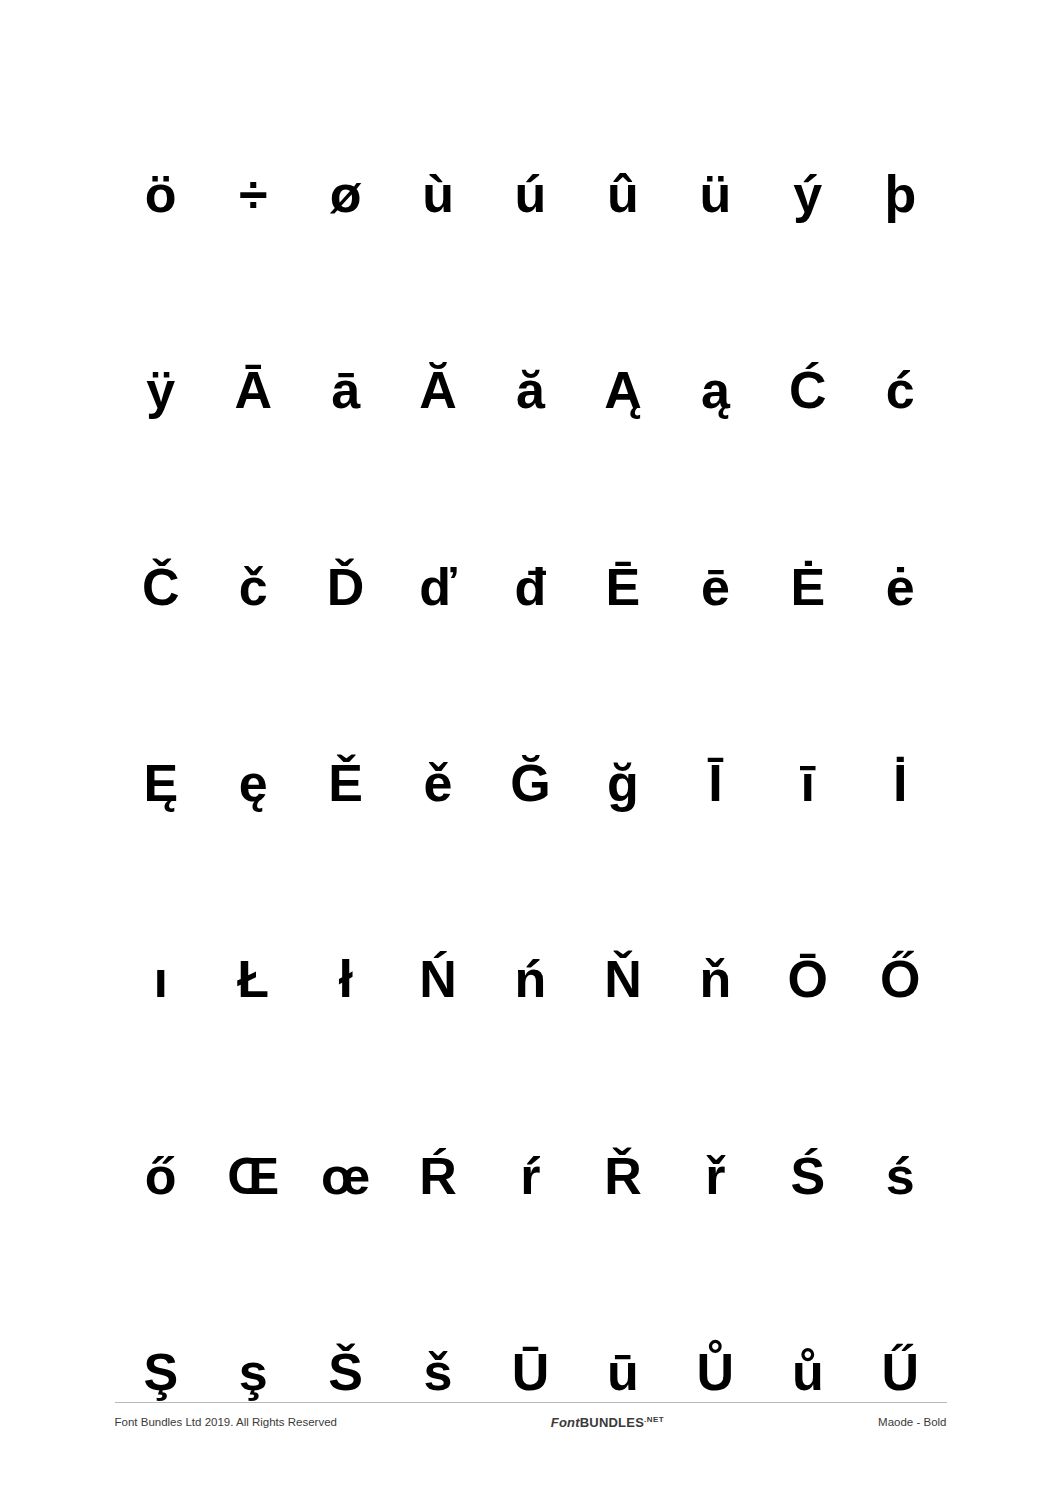ö
÷
ø
ù
ú
û
ü
ý
þ
ÿ
Ā
ā
Ă
ă
Ą
ą
Ć
ć
Č
č
Ď
ď
đ
Ē
ē
Ė
ė
Ę
ę
Ě
ě
Ğ
ğ
Ī
ī
İ
ı
Ł
ł
Ń
ń
Ň
ň
Ō
Ő
ő
Œ
œ
Ŕ
ŕ
Ř
ř
Ś
ś
Ş
ş
Š
š
Ū
ū
Ů
ů
Ű
Font Bundles Ltd 2019. All Rights Reserved
Font BUNDLES.NET
Maode - Bold